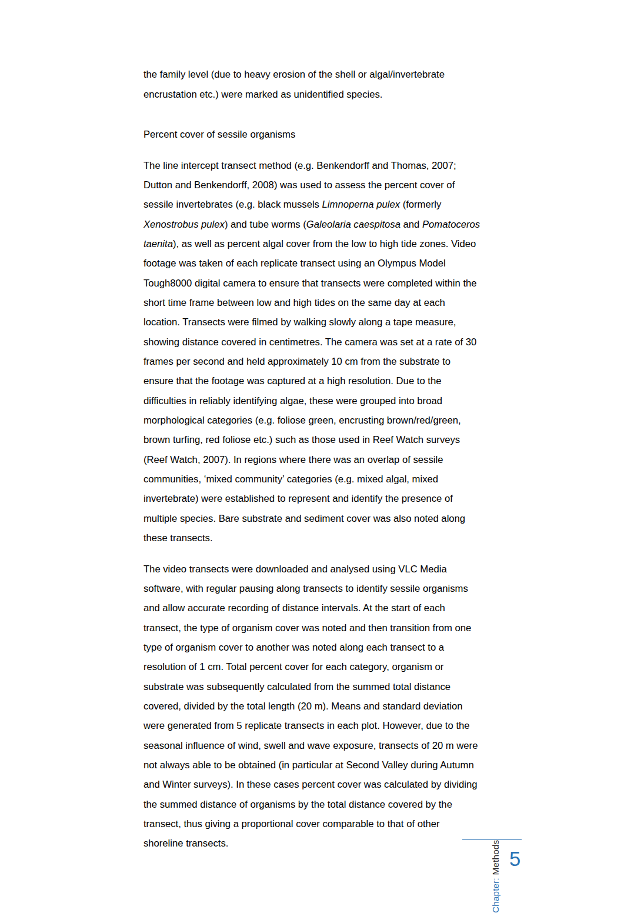the family level (due to heavy erosion of the shell or algal/invertebrate encrustation etc.) were marked as unidentified species.
Percent cover of sessile organisms
The line intercept transect method (e.g. Benkendorff and Thomas, 2007; Dutton and Benkendorff, 2008) was used to assess the percent cover of sessile invertebrates (e.g. black mussels Limnoperna pulex (formerly Xenostrobus pulex) and tube worms (Galeolaria caespitosa and Pomatoceros taenita), as well as percent algal cover from the low to high tide zones. Video footage was taken of each replicate transect using an Olympus Model Tough8000 digital camera to ensure that transects were completed within the short time frame between low and high tides on the same day at each location. Transects were filmed by walking slowly along a tape measure, showing distance covered in centimetres. The camera was set at a rate of 30 frames per second and held approximately 10 cm from the substrate to ensure that the footage was captured at a high resolution. Due to the difficulties in reliably identifying algae, these were grouped into broad morphological categories (e.g. foliose green, encrusting brown/red/green, brown turfing, red foliose etc.) such as those used in Reef Watch surveys (Reef Watch, 2007). In regions where there was an overlap of sessile communities, ‘mixed community’ categories (e.g. mixed algal, mixed invertebrate) were established to represent and identify the presence of multiple species. Bare substrate and sediment cover was also noted along these transects.
The video transects were downloaded and analysed using VLC Media software, with regular pausing along transects to identify sessile organisms and allow accurate recording of distance intervals. At the start of each transect, the type of organism cover was noted and then transition from one type of organism cover to another was noted along each transect to a resolution of 1 cm. Total percent cover for each category, organism or substrate was subsequently calculated from the summed total distance covered, divided by the total length (20 m). Means and standard deviation were generated from 5 replicate transects in each plot. However, due to the seasonal influence of wind, swell and wave exposure, transects of 20 m were not always able to be obtained (in particular at Second Valley during Autumn and Winter surveys). In these cases percent cover was calculated by dividing the summed distance of organisms by the total distance covered by the transect, thus giving a proportional cover comparable to that of other shoreline transects.
Chapter: Methods
5